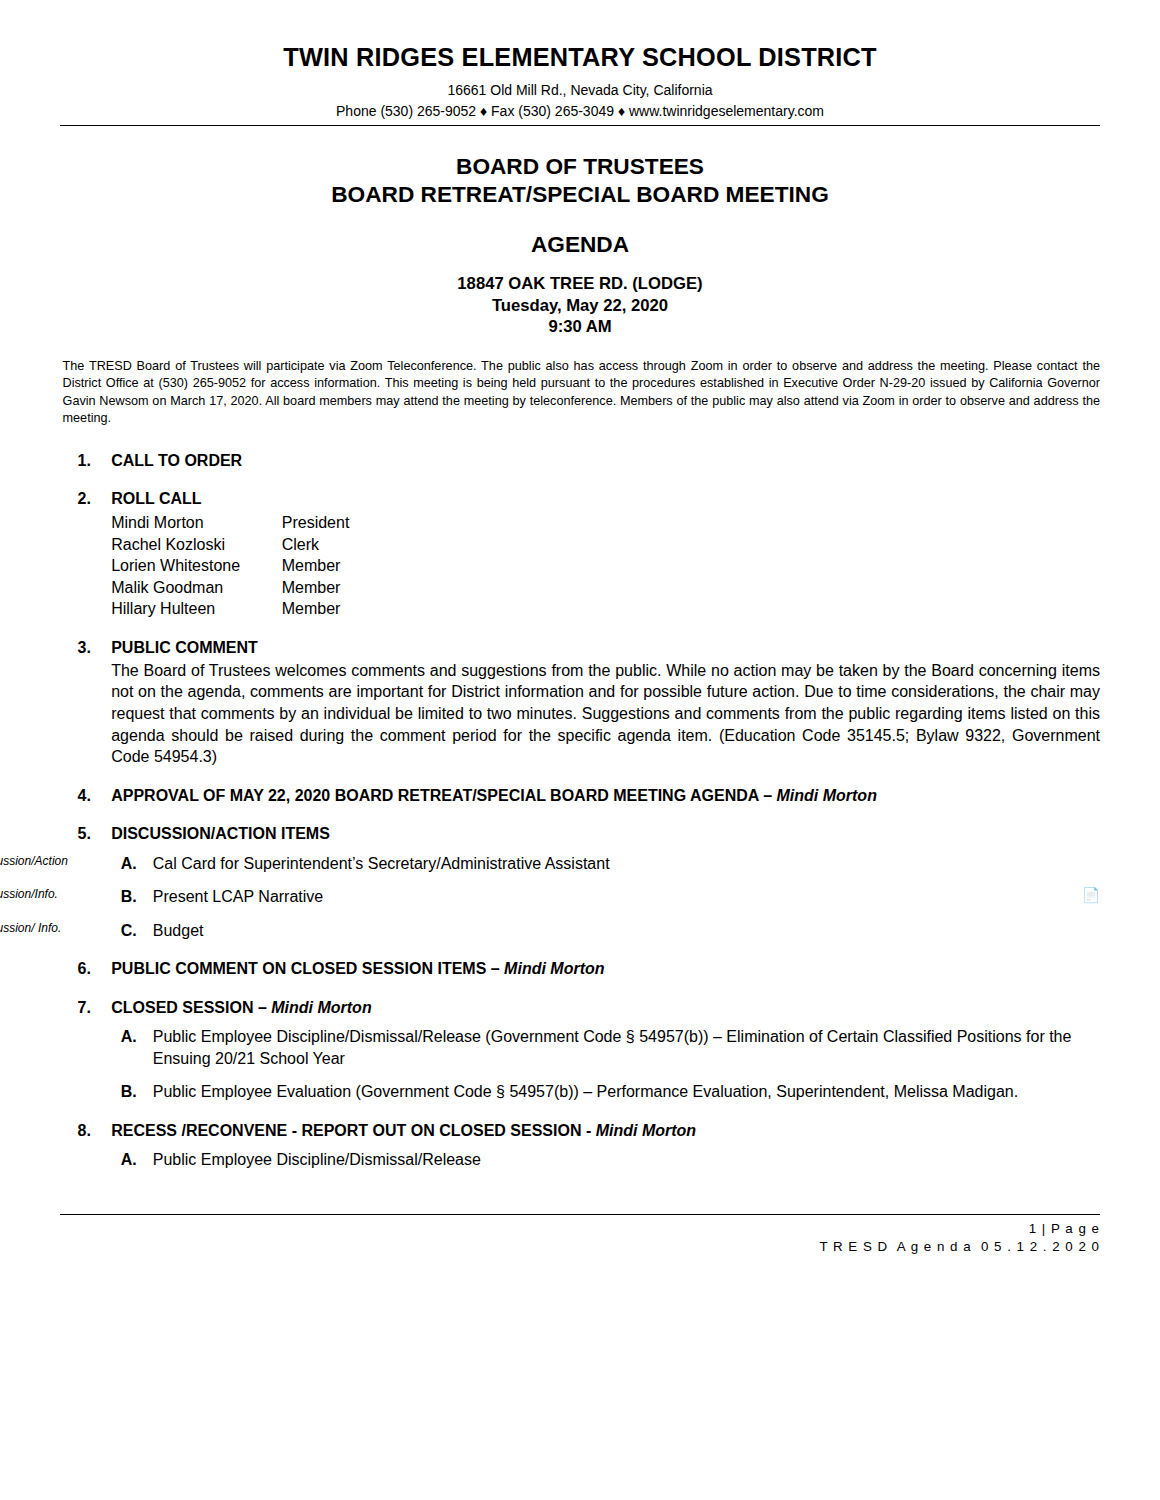TWIN RIDGES ELEMENTARY SCHOOL DISTRICT
16661 Old Mill Rd., Nevada City, California
Phone (530) 265-9052 ♦ Fax (530) 265-3049 ♦ www.twinridgeselementary.com
BOARD OF TRUSTEES
BOARD RETREAT/SPECIAL BOARD MEETING
AGENDA
18847 OAK TREE RD. (LODGE)
Tuesday, May 22, 2020
9:30 AM
The TRESD Board of Trustees will participate via Zoom Teleconference. The public also has access through Zoom in order to observe and address the meeting. Please contact the District Office at (530) 265-9052 for access information. This meeting is being held pursuant to the procedures established in Executive Order N-29-20 issued by California Governor Gavin Newsom on March 17, 2020. All board members may attend the meeting by teleconference. Members of the public may also attend via Zoom in order to observe and address the meeting.
CALL TO ORDER
ROLL CALL
| Mindi Morton | President |
| Rachel Kozloski | Clerk |
| Lorien Whitestone | Member |
| Malik Goodman | Member |
| Hillary Hulteen | Member |
PUBLIC COMMENT
The Board of Trustees welcomes comments and suggestions from the public. While no action may be taken by the Board concerning items not on the agenda, comments are important for District information and for possible future action. Due to time considerations, the chair may request that comments by an individual be limited to two minutes. Suggestions and comments from the public regarding items listed on this agenda should be raised during the comment period for the specific agenda item. (Education Code 35145.5; Bylaw 9322, Government Code 54954.3)
Action APPROVAL OF May 22, 2020 BOARD RETREAT/SPECIAL BOARD MEETING AGENDA – Mindi Morton
DISCUSSION/ACTION ITEMS
Discussion/Action Cal Card for Superintendent’s Secretary/Administrative Assistant
Discussion/Info. 📄 Present LCAP Narrative
Discussion/ Info. Budget
PUBLIC COMMENT ON CLOSED SESSION ITEMS – Mindi Morton
CLOSED SESSION – Mindi Morton
Public Employee Discipline/Dismissal/Release (Government Code § 54957(b)) – Elimination of Certain Classified Positions for the Ensuing 20/21 School Year
Public Employee Evaluation (Government Code § 54957(b)) – Performance Evaluation, Superintendent, Melissa Madigan.
RECESS /RECONVENE - Report out on Closed Session - Mindi Morton
Public Employee Discipline/Dismissal/Release
1 | P a g e T R E S D A g e n d a 0 5 . 1 2 . 2 0 2 0